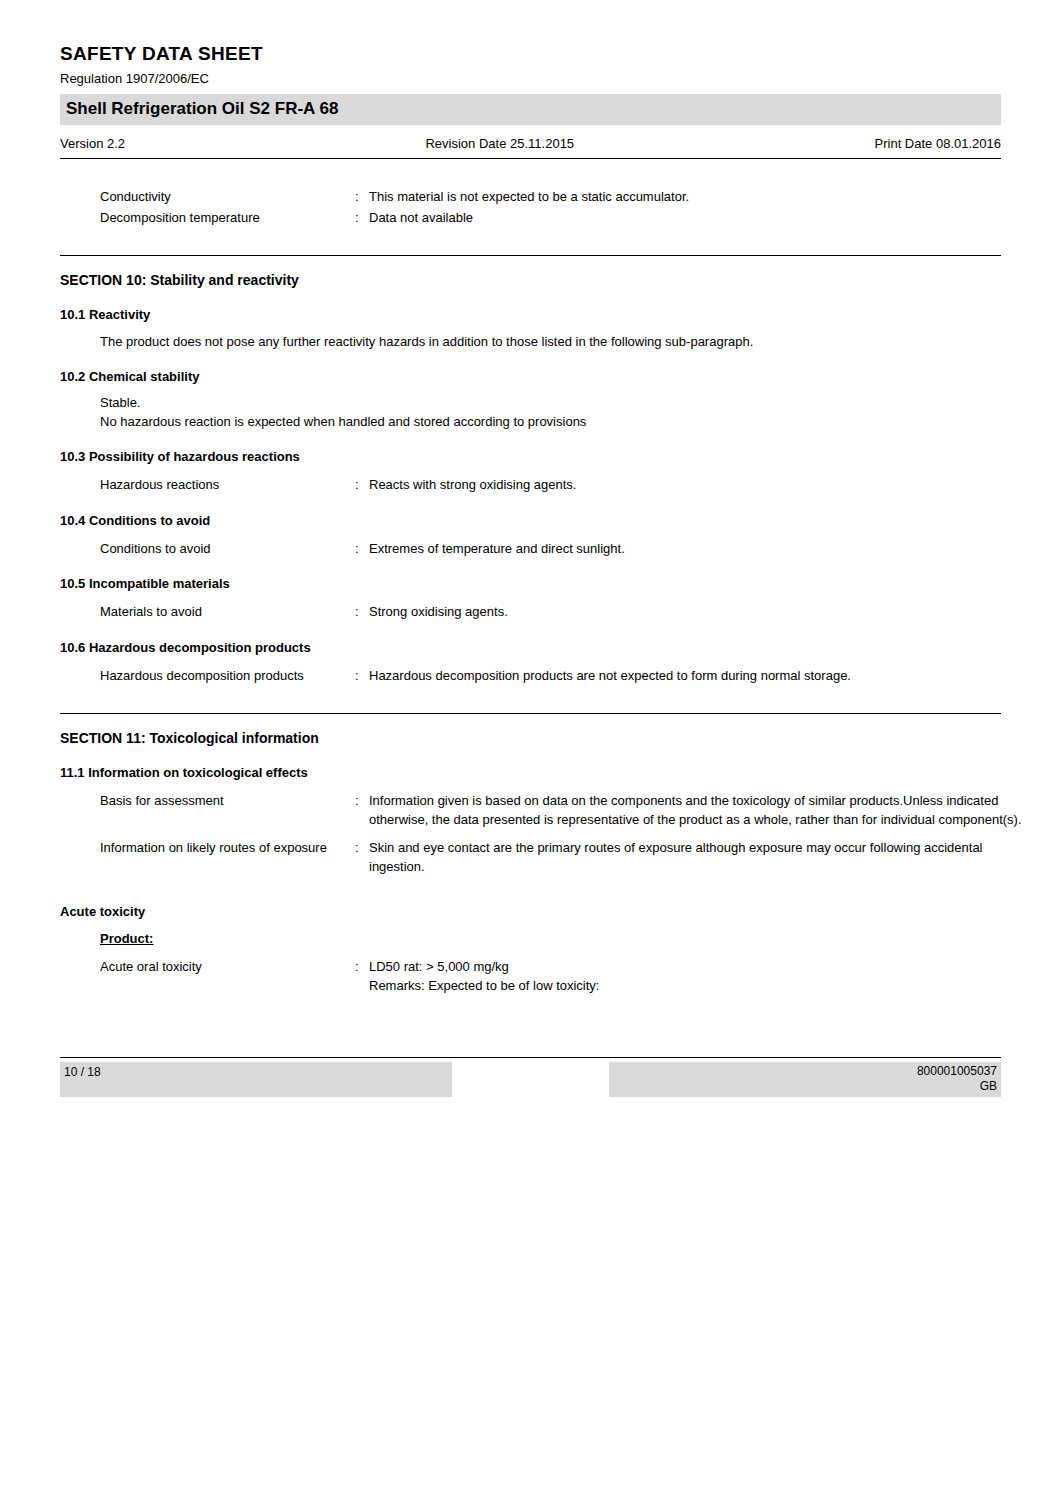SAFETY DATA SHEET
Regulation 1907/2006/EC
Shell Refrigeration Oil S2 FR-A 68
Version 2.2 Revision Date 25.11.2015 Print Date 08.01.2016
| Conductivity | : | This material is not expected to be a static accumulator. |
| Decomposition temperature | : | Data not available |
SECTION 10: Stability and reactivity
10.1 Reactivity
The product does not pose any further reactivity hazards in addition to those listed in the following sub-paragraph.
10.2 Chemical stability
Stable.
No hazardous reaction is expected when handled and stored according to provisions
10.3 Possibility of hazardous reactions
| Hazardous reactions | : | Reacts with strong oxidising agents. |
10.4 Conditions to avoid
| Conditions to avoid | : | Extremes of temperature and direct sunlight. |
10.5 Incompatible materials
| Materials to avoid | : | Strong oxidising agents. |
10.6 Hazardous decomposition products
| Hazardous decomposition products | : | Hazardous decomposition products are not expected to form during normal storage. |
SECTION 11: Toxicological information
11.1 Information on toxicological effects
| Basis for assessment | : | Information given is based on data on the components and the toxicology of similar products.Unless indicated otherwise, the data presented is representative of the product as a whole, rather than for individual component(s). |
| Information on likely routes of exposure | : | Skin and eye contact are the primary routes of exposure although exposure may occur following accidental ingestion. |
Acute toxicity
Product:
| Acute oral toxicity | : | LD50 rat: > 5,000 mg/kg Remarks: Expected to be of low toxicity: |
10 / 18
800001005037
GB